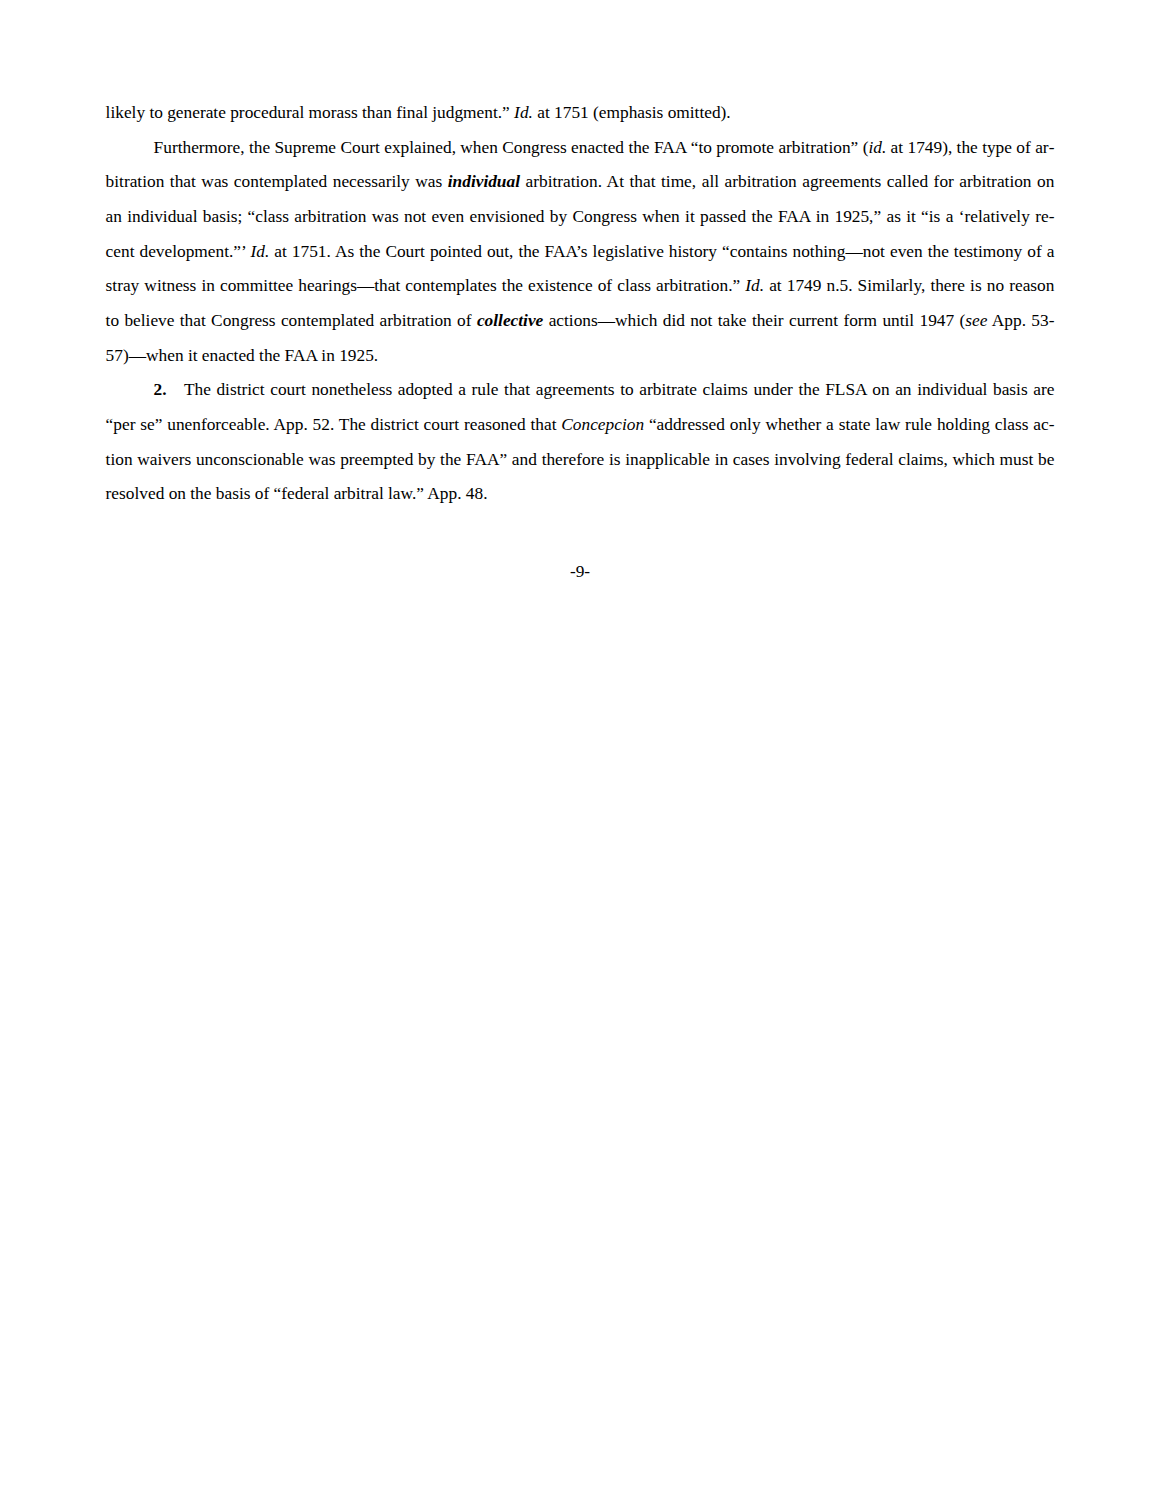likely to generate procedural morass than final judgment.” Id. at 1751 (emphasis omitted).
Furthermore, the Supreme Court explained, when Congress enacted the FAA “to promote arbitration” (id. at 1749), the type of arbitration that was contemplated necessarily was individual arbitration. At that time, all arbitration agreements called for arbitration on an individual basis; “class arbitration was not even envisioned by Congress when it passed the FAA in 1925,” as it “is a ‘relatively recent development.”’ Id. at 1751. As the Court pointed out, the FAA’s legislative history “contains nothing—not even the testimony of a stray witness in committee hearings—that contemplates the existence of class arbitration.” Id. at 1749 n.5. Similarly, there is no reason to believe that Congress contemplated arbitration of collective actions—which did not take their current form until 1947 (see App. 53-57)—when it enacted the FAA in 1925.
2. The district court nonetheless adopted a rule that agreements to arbitrate claims under the FLSA on an individual basis are “per se” unenforceable. App. 52. The district court reasoned that Concepcion “addressed only whether a state law rule holding class action waivers unconscionable was preempted by the FAA” and therefore is inapplicable in cases involving federal claims, which must be resolved on the basis of “federal arbitral law.” App. 48.
-9-